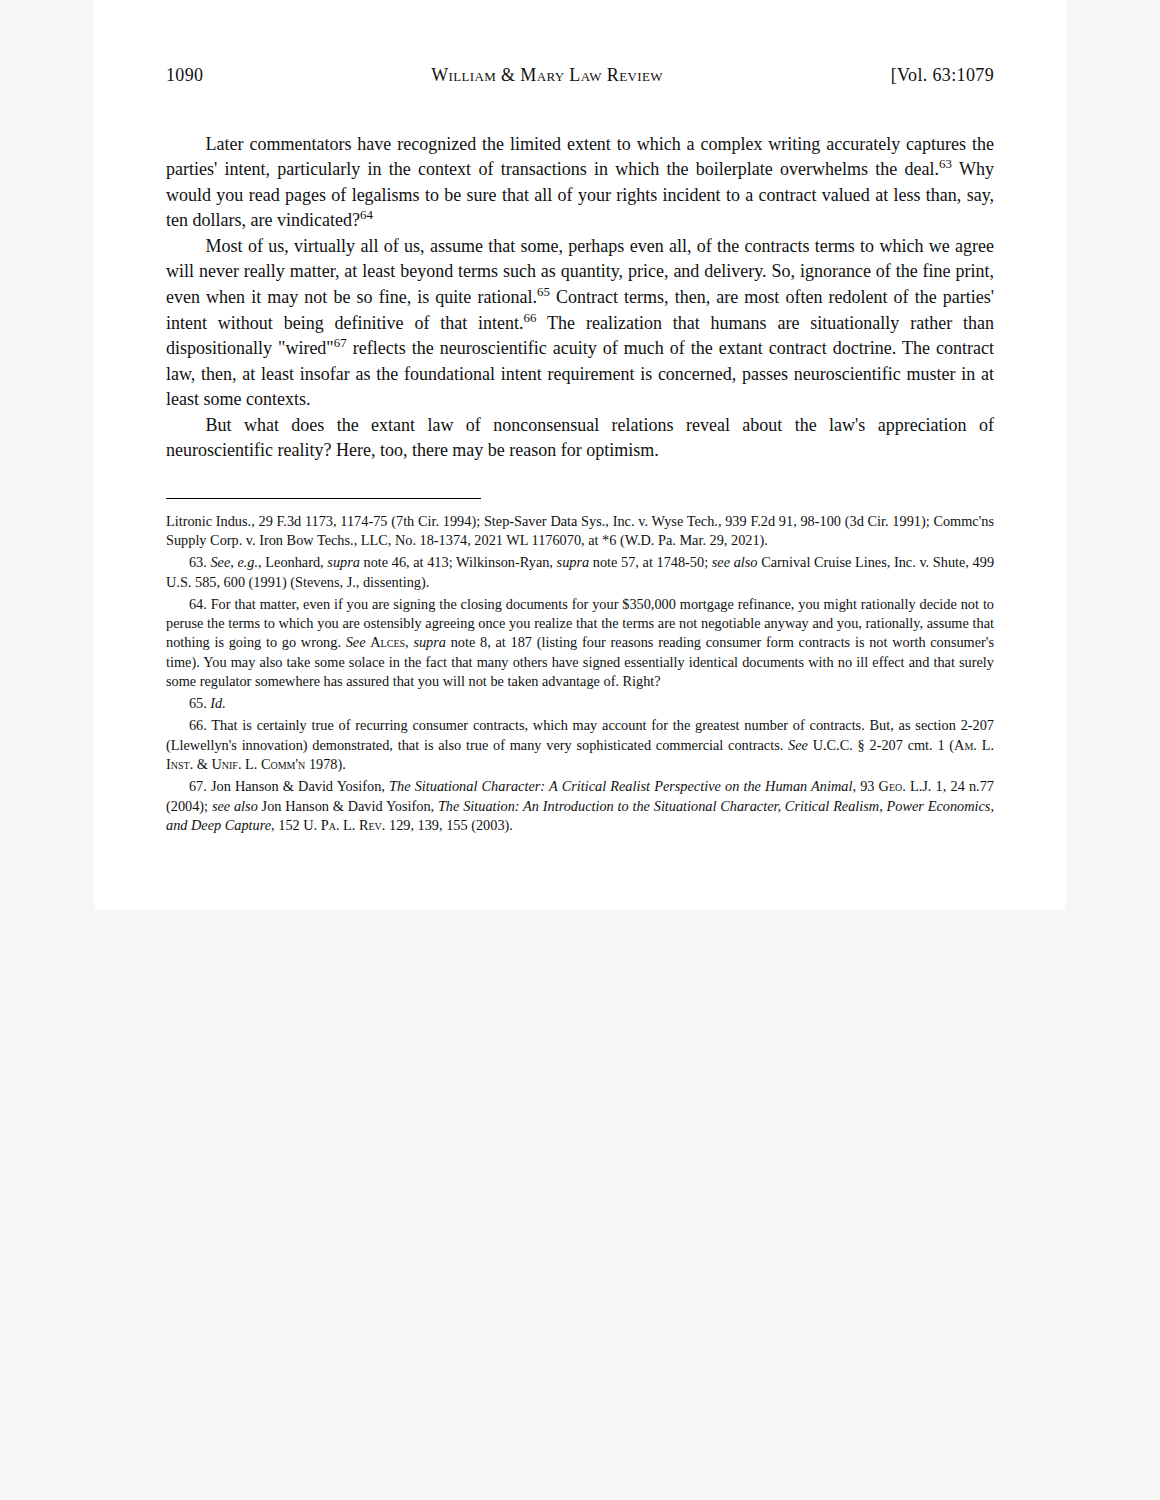1090 William & Mary Law Review [Vol. 63:1079
Later commentators have recognized the limited extent to which a complex writing accurately captures the parties' intent, particularly in the context of transactions in which the boilerplate overwhelms the deal.63 Why would you read pages of legalisms to be sure that all of your rights incident to a contract valued at less than, say, ten dollars, are vindicated?64
Most of us, virtually all of us, assume that some, perhaps even all, of the contracts terms to which we agree will never really matter, at least beyond terms such as quantity, price, and delivery. So, ignorance of the fine print, even when it may not be so fine, is quite rational.65 Contract terms, then, are most often redolent of the parties' intent without being definitive of that intent.66 The realization that humans are situationally rather than dispositionally "wired"67 reflects the neuroscientific acuity of much of the extant contract doctrine. The contract law, then, at least insofar as the foundational intent requirement is concerned, passes neuroscientific muster in at least some contexts.
But what does the extant law of nonconsensual relations reveal about the law's appreciation of neuroscientific reality? Here, too, there may be reason for optimism.
Litronic Indus., 29 F.3d 1173, 1174-75 (7th Cir. 1994); Step-Saver Data Sys., Inc. v. Wyse Tech., 939 F.2d 91, 98-100 (3d Cir. 1991); Commc'ns Supply Corp. v. Iron Bow Techs., LLC, No. 18-1374, 2021 WL 1176070, at *6 (W.D. Pa. Mar. 29, 2021).
63. See, e.g., Leonhard, supra note 46, at 413; Wilkinson-Ryan, supra note 57, at 1748-50; see also Carnival Cruise Lines, Inc. v. Shute, 499 U.S. 585, 600 (1991) (Stevens, J., dissenting).
64. For that matter, even if you are signing the closing documents for your $350,000 mortgage refinance, you might rationally decide not to peruse the terms to which you are ostensibly agreeing once you realize that the terms are not negotiable anyway and you, rationally, assume that nothing is going to go wrong. See Alces, supra note 8, at 187 (listing four reasons reading consumer form contracts is not worth consumer's time). You may also take some solace in the fact that many others have signed essentially identical documents with no ill effect and that surely some regulator somewhere has assured that you will not be taken advantage of. Right?
65. Id.
66. That is certainly true of recurring consumer contracts, which may account for the greatest number of contracts. But, as section 2-207 (Llewellyn's innovation) demonstrated, that is also true of many very sophisticated commercial contracts. See U.C.C. § 2-207 cmt. 1 (Am. L. Inst. & Unif. L. Comm'n 1978).
67. Jon Hanson & David Yosifon, The Situational Character: A Critical Realist Perspective on the Human Animal, 93 Geo. L.J. 1, 24 n.77 (2004); see also Jon Hanson & David Yosifon, The Situation: An Introduction to the Situational Character, Critical Realism, Power Economics, and Deep Capture, 152 U. Pa. L. Rev. 129, 139, 155 (2003).